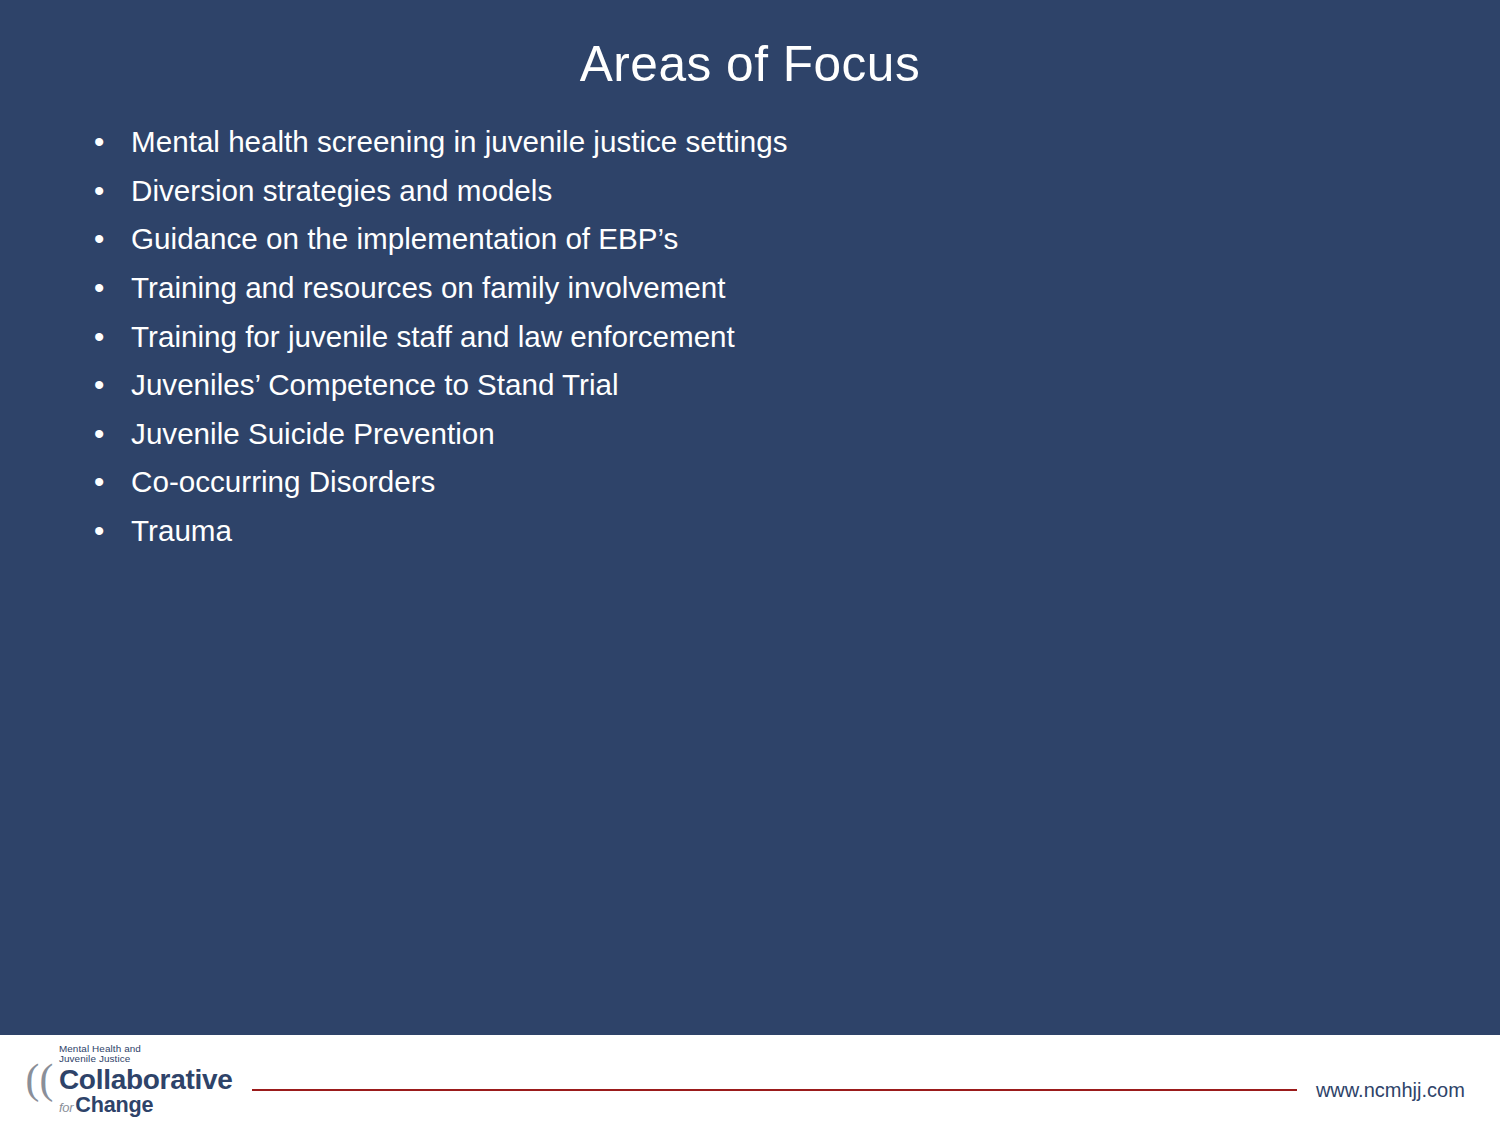Areas of Focus
Mental health screening in juvenile justice settings
Diversion strategies and models
Guidance on the implementation of EBP’s
Training and resources on family involvement
Training for juvenile staff and law enforcement
Juveniles’ Competence to Stand Trial
Juvenile Suicide Prevention
Co-occurring Disorders
Trauma
(( Mental Health and
Juvenile Justice Collaborative for Change
www.ncmhjj.com